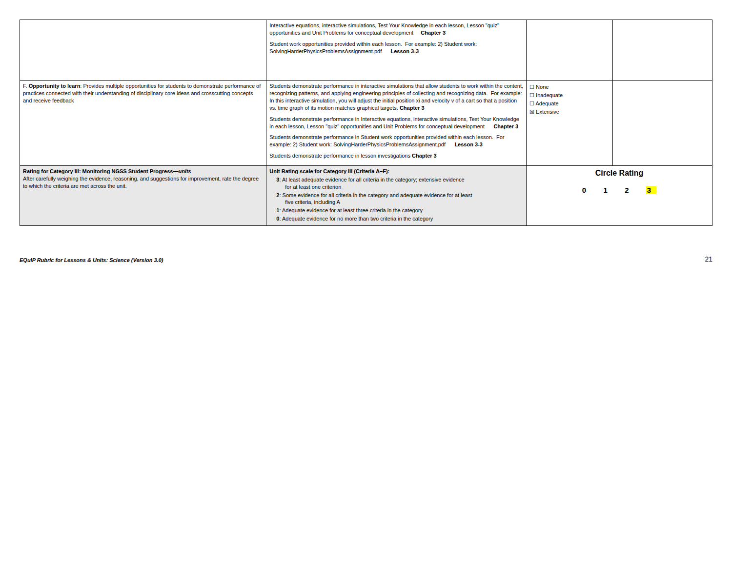| | Interactive equations, interactive simulations, Test Your Knowledge in each lesson, Lesson "quiz" opportunities and Unit Problems for conceptual development Chapter 3 Student work opportunities provided within each lesson. For example: 2) Student work: SolvingHarderPhysicsProblemsAssignment.pdf Lesson 3-3 | | |
| F. Opportunity to learn : Provides multiple opportunities for students to demonstrate performance of practices connected with their understanding of disciplinary core ideas and crosscutting concepts and receive feedback | Students demonstrate performance in interactive simulations that allow students to work within the content, recognizing patterns, and applying engineering principles of collecting and recognizing data. For example: In this interactive simulation, you will adjust the initial position xi and velocity v of a cart so that a position vs. time graph of its motion matches graphical targets. Chapter 3 Students demonstrate performance in Interactive equations, interactive simulations, Test Your Knowledge in each lesson, Lesson "quiz" opportunities and Unit Problems for conceptual development Chapter 3 Students demonstrate performance in Student work opportunities provided within each lesson. For example: 2) Student work: SolvingHarderPhysicsProblemsAssignment.pdf Lesson 3-3 Students demonstrate performance in lesson investigations Chapter 3 | ☐ None ☐ Inadequate ☐ Adequate ☒ Extensive | |
| Rating for Category III: Monitoring NGSS Student Progress— units After carefully weighing the evidence, reasoning, and suggestions for improvement, rate the degree to which the criteria are met across the unit. | Unit Rating scale for Category III (Criteria A–F): 3 : At least adequate evidence for all criteria in the category; extensive evidence for at least one criterion 2 : Some evidence for all criteria in the category and adequate evidence for at least five criteria, including A 1 : Adequate evidence for at least three criteria in the category 0 : Adequate evidence for no more than two criteria in the category | Circle Rating 0 1 2 3 |
EQuIP Rubric for Lessons & Units: Science (Version 3.0)
21